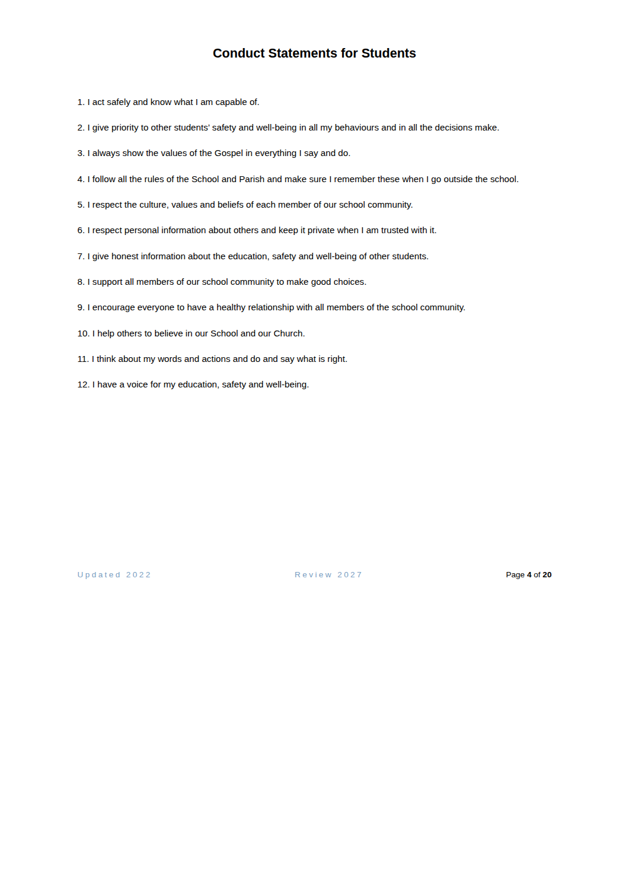Conduct Statements for Students
1. I act safely and know what I am capable of.
2. I give priority to other students’ safety and well-being in all my behaviours and in all the decisions make.
3. I always show the values of the Gospel in everything I say and do.
4. I follow all the rules of the School and Parish and make sure I remember these when I go outside the school.
5. I respect the culture, values and beliefs of each member of our school community.
6. I respect personal information about others and keep it private when I am trusted with it.
7. I give honest information about the education, safety and well-being of other students.
8. I support all members of our school community to make good choices.
9. I encourage everyone to have a healthy relationship with all members of the school community.
10. I help others to believe in our School and our Church.
11. I think about my words and actions and do and say what is right.
12. I have a voice for my education, safety and well-being.
Updated 2022 Review 2027 Page 4 of 20